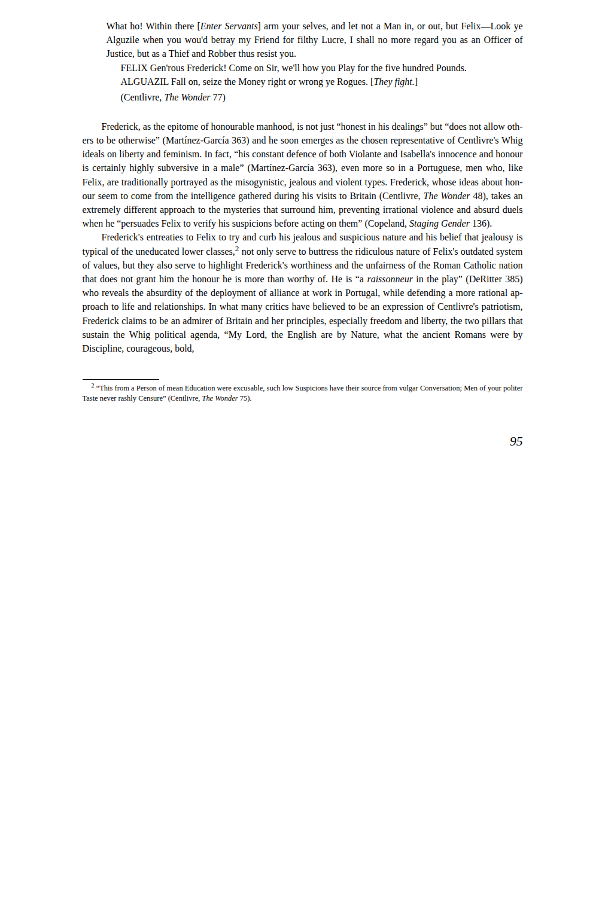What ho! Within there [Enter Servants] arm your selves, and let not a Man in, or out, but Felix—Look ye Alguzile when you wou'd betray my Friend for filthy Lucre, I shall no more regard you as an Officer of Justice, but as a Thief and Robber thus resist you.
FELIX Gen'rous Frederick! Come on Sir, we'll how you Play for the five hundred Pounds.
ALGUAZIL Fall on, seize the Money right or wrong ye Rogues. [They fight.]
(Centlivre, The Wonder 77)
Frederick, as the epitome of honourable manhood, is not just “honest in his dealings” but “does not allow others to be otherwise” (Martínez-García 363) and he soon emerges as the chosen representative of Centlivre's Whig ideals on liberty and feminism. In fact, “his constant defence of both Violante and Isabella's innocence and honour is certainly highly subversive in a male” (Martínez-García 363), even more so in a Portuguese, men who, like Felix, are traditionally portrayed as the misogynistic, jealous and violent types. Frederick, whose ideas about honour seem to come from the intelligence gathered during his visits to Britain (Centlivre, The Wonder 48), takes an extremely different approach to the mysteries that surround him, preventing irrational violence and absurd duels when he “persuades Felix to verify his suspicions before acting on them” (Copeland, Staging Gender 136).
Frederick's entreaties to Felix to try and curb his jealous and suspicious nature and his belief that jealousy is typical of the uneducated lower classes,2 not only serve to buttress the ridiculous nature of Felix's outdated system of values, but they also serve to highlight Frederick's worthiness and the unfairness of the Roman Catholic nation that does not grant him the honour he is more than worthy of. He is “a raissonneur in the play” (DeRitter 385) who reveals the absurdity of the deployment of alliance at work in Portugal, while defending a more rational approach to life and relationships. In what many critics have believed to be an expression of Centlivre's patriotism, Frederick claims to be an admirer of Britain and her principles, especially freedom and liberty, the two pillars that sustain the Whig political agenda, “My Lord, the English are by Nature, what the ancient Romans were by Discipline, courageous, bold,
2 “This from a Person of mean Education were excusable, such low Suspicions have their source from vulgar Conversation; Men of your politer Taste never rashly Censure” (Centlivre, The Wonder 75).
95